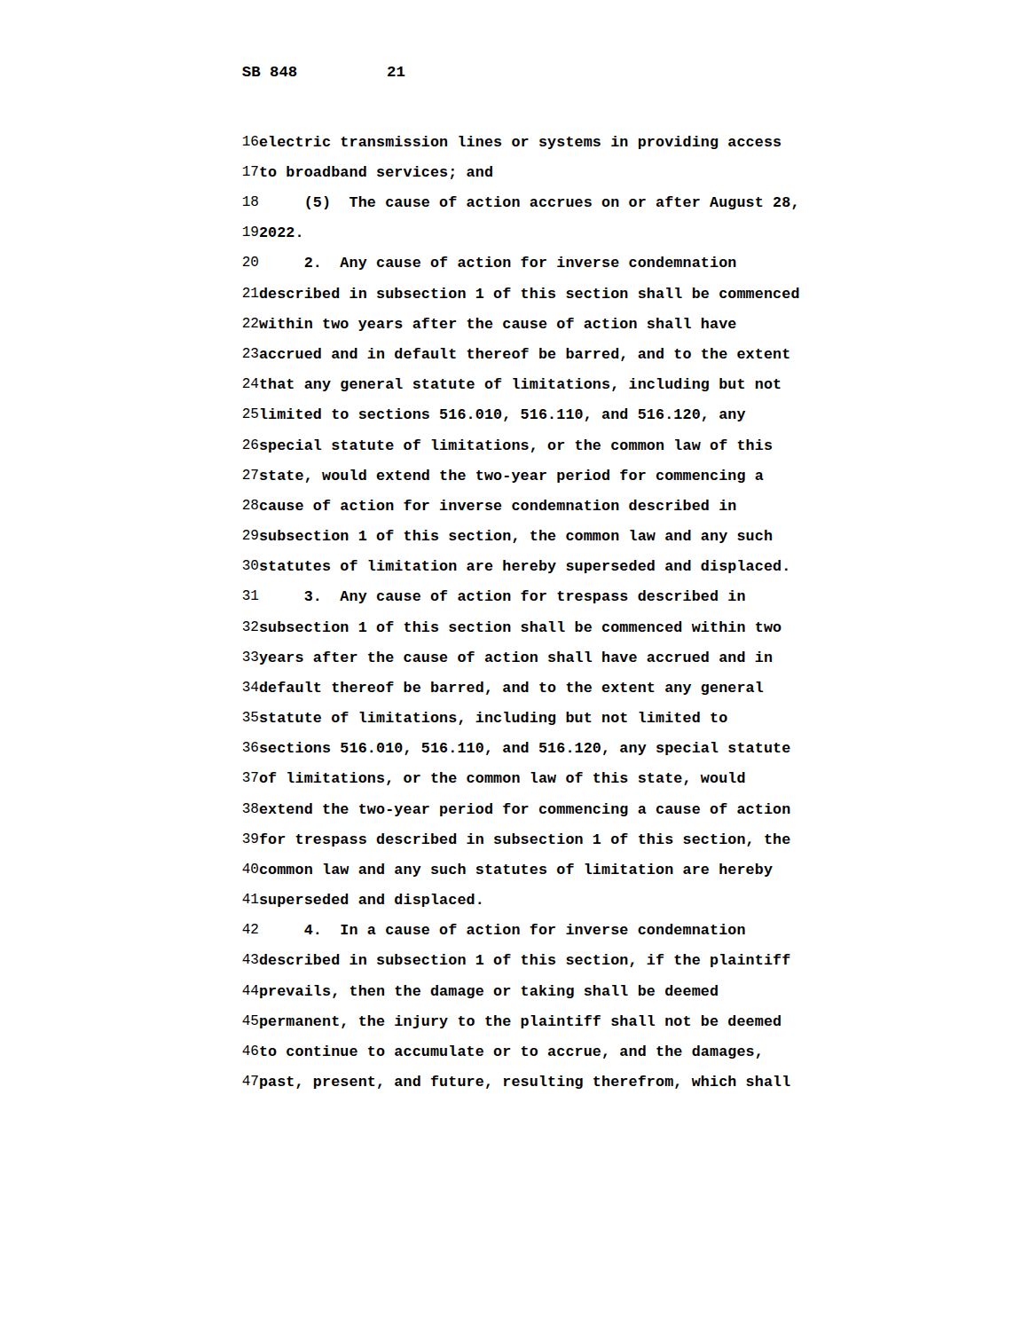SB 848 21
| 16 | electric transmission lines or systems in providing access |
| 17 | to broadband services; and |
| 18 | (5) The cause of action accrues on or after August 28, |
| 19 | 2022. |
| 20 | 2. Any cause of action for inverse condemnation |
| 21 | described in subsection 1 of this section shall be commenced |
| 22 | within two years after the cause of action shall have |
| 23 | accrued and in default thereof be barred, and to the extent |
| 24 | that any general statute of limitations, including but not |
| 25 | limited to sections 516.010, 516.110, and 516.120, any |
| 26 | special statute of limitations, or the common law of this |
| 27 | state, would extend the two-year period for commencing a |
| 28 | cause of action for inverse condemnation described in |
| 29 | subsection 1 of this section, the common law and any such |
| 30 | statutes of limitation are hereby superseded and displaced. |
| 31 | 3. Any cause of action for trespass described in |
| 32 | subsection 1 of this section shall be commenced within two |
| 33 | years after the cause of action shall have accrued and in |
| 34 | default thereof be barred, and to the extent any general |
| 35 | statute of limitations, including but not limited to |
| 36 | sections 516.010, 516.110, and 516.120, any special statute |
| 37 | of limitations, or the common law of this state, would |
| 38 | extend the two-year period for commencing a cause of action |
| 39 | for trespass described in subsection 1 of this section, the |
| 40 | common law and any such statutes of limitation are hereby |
| 41 | superseded and displaced. |
| 42 | 4. In a cause of action for inverse condemnation |
| 43 | described in subsection 1 of this section, if the plaintiff |
| 44 | prevails, then the damage or taking shall be deemed |
| 45 | permanent, the injury to the plaintiff shall not be deemed |
| 46 | to continue to accumulate or to accrue, and the damages, |
| 47 | past, present, and future, resulting therefrom, which shall |